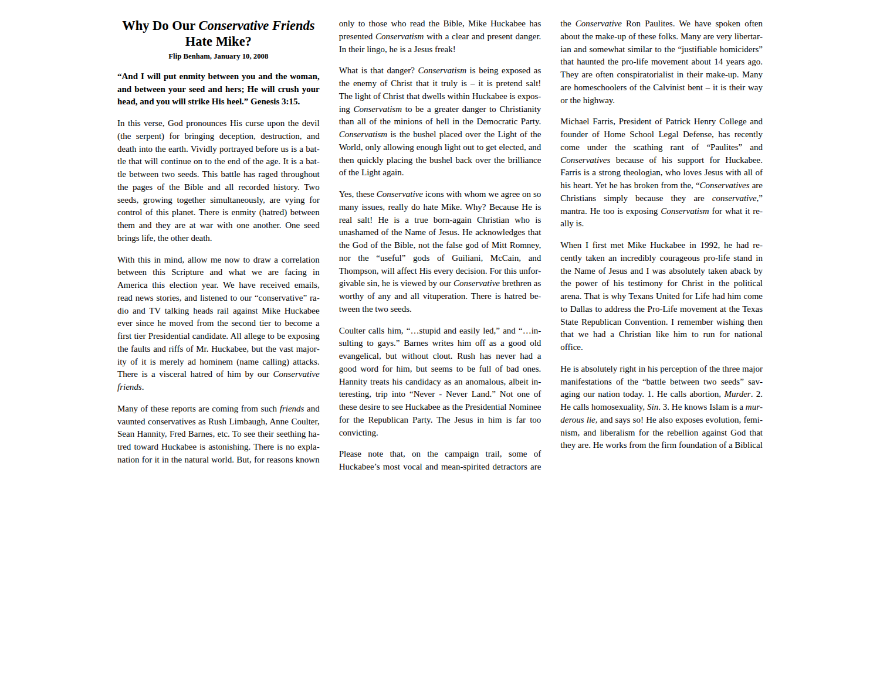Why Do Our Conservative Friends Hate Mike?
Flip Benham, January 10, 2008
“And I will put enmity between you and the woman, and between your seed and hers; He will crush your head, and you will strike His heel.” Genesis 3:15.
In this verse, God pronounces His curse upon the devil (the serpent) for bringing deception, destruction, and death into the earth. Vividly portrayed before us is a battle that will continue on to the end of the age. It is a battle between two seeds. This battle has raged throughout the pages of the Bible and all recorded history. Two seeds, growing together simultaneously, are vying for control of this planet. There is enmity (hatred) between them and they are at war with one another. One seed brings life, the other death.
With this in mind, allow me now to draw a correlation between this Scripture and what we are facing in America this election year. We have received emails, read news stories, and listened to our “conservative” radio and TV talking heads rail against Mike Huckabee ever since he moved from the second tier to become a first tier Presidential candidate. All allege to be exposing the faults and riffs of Mr. Huckabee, but the vast majority of it is merely ad hominem (name calling) attacks. There is a visceral hatred of him by our Conservative friends.
Many of these reports are coming from such friends and vaunted conservatives as Rush Limbaugh, Anne Coulter, Sean Hannity, Fred Barnes, etc. To see their seething hatred toward Huckabee is astonishing. There is no explanation for it in the natural world. But, for reasons known only to those who read the Bible, Mike Huckabee has presented Conservatism with a clear and present danger. In their lingo, he is a Jesus freak!
What is that danger? Conservatism is being exposed as the enemy of Christ that it truly is – it is pretend salt! The light of Christ that dwells within Huckabee is exposing Conservatism to be a greater danger to Christianity than all of the minions of hell in the Democratic Party. Conservatism is the bushel placed over the Light of the World, only allowing enough light out to get elected, and then quickly placing the bushel back over the brilliance of the Light again.
Yes, these Conservative icons with whom we agree on so many issues, really do hate Mike. Why? Because He is real salt! He is a true born-again Christian who is unashamed of the Name of Jesus. He acknowledges that the God of the Bible, not the false god of Mitt Romney, nor the “useful” gods of Guiliani, McCain, and Thompson, will affect His every decision. For this unforgivable sin, he is viewed by our Conservative brethren as worthy of any and all vituperation. There is hatred between the two seeds.
Coulter calls him, “…stupid and easily led,” and “…insulting to gays.” Barnes writes him off as a good old evangelical, but without clout. Rush has never had a good word for him, but seems to be full of bad ones. Hannity treats his candidacy as an anomalous, albeit interesting, trip into “Never - Never Land.” Not one of these desire to see Huckabee as the Presidential Nominee for the Republican Party. The Jesus in him is far too convicting.
Please note that, on the campaign trail, some of Huckabee’s most vocal and mean-spirited detractors are the Conservative Ron Paulites. We have spoken often about the make-up of these folks. Many are very libertarian and somewhat similar to the “justifiable homiciders” that haunted the pro-life movement about 14 years ago. They are often conspiratorialist in their make-up. Many are homeschoolers of the Calvinist bent – it is their way or the highway.
Michael Farris, President of Patrick Henry College and founder of Home School Legal Defense, has recently come under the scathing rant of “Paulites” and Conservatives because of his support for Huckabee. Farris is a strong theologian, who loves Jesus with all of his heart. Yet he has broken from the, “Conservatives are Christians simply because they are conservative,” mantra. He too is exposing Conservatism for what it really is.
When I first met Mike Huckabee in 1992, he had recently taken an incredibly courageous pro-life stand in the Name of Jesus and I was absolutely taken aback by the power of his testimony for Christ in the political arena. That is why Texans United for Life had him come to Dallas to address the Pro-Life movement at the Texas State Republican Convention. I remember wishing then that we had a Christian like him to run for national office.
He is absolutely right in his perception of the three major manifestations of the “battle between two seeds” savaging our nation today. 1. He calls abortion, Murder. 2. He calls homosexuality, Sin. 3. He knows Islam is a murderous lie, and says so! He also exposes evolution, feminism, and liberalism for the rebellion against God that they are. He works from the firm foundation of a Biblical